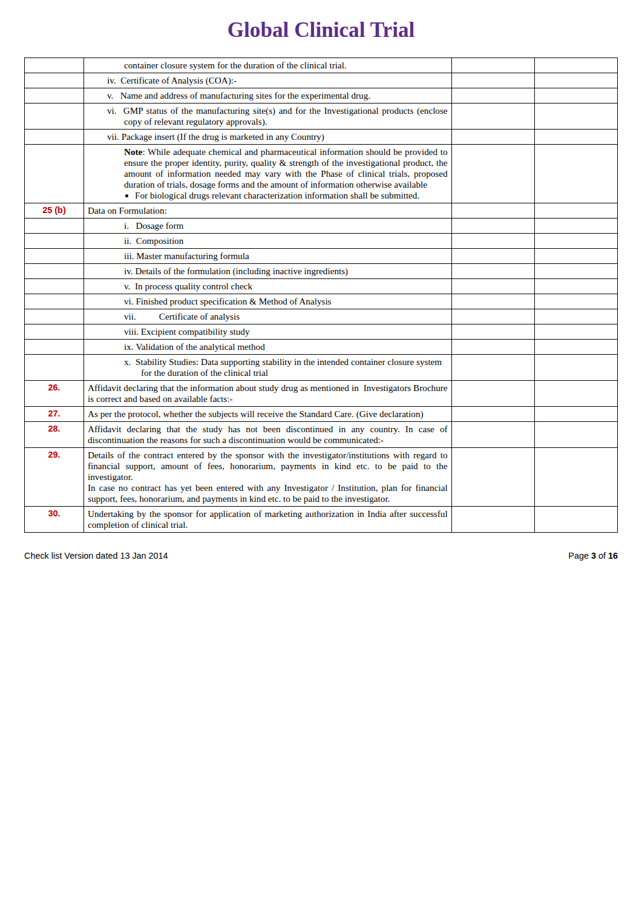Global Clinical Trial
| | container closure system for the duration of the clinical trial. | | |
| | iv. Certificate of Analysis (COA):- | | |
| | v. Name and address of manufacturing sites for the experimental drug. | | |
| | vi. GMP status of the manufacturing site(s) and for the Investigational products (enclose copy of relevant regulatory approvals). | | |
| | vii. Package insert (If the drug is marketed in any Country) | | |
| | Note : While adequate chemical and pharmaceutical information should be provided to ensure the proper identity, purity, quality & strength of the investigational product, the amount of information needed may vary with the Phase of clinical trials, proposed duration of trials, dosage forms and the amount of information otherwise available For biological drugs relevant characterization information shall be submitted. | | |
| 25 (b) | Data on Formulation: | | |
| | i. Dosage form | | |
| | ii. Composition | | |
| | iii. Master manufacturing formula | | |
| | iv. Details of the formulation (including inactive ingredients) | | |
| | v. In process quality control check | | |
| | vi. Finished product specification & Method of Analysis | | |
| | vii. Certificate of analysis | | |
| | viii. Excipient compatibility study | | |
| | ix. Validation of the analytical method | | |
| | x. Stability Studies: Data supporting stability in the intended container closure system for the duration of the clinical trial | | |
| 26. | Affidavit declaring that the information about study drug as mentioned in Investigators Brochure is correct and based on available facts:- | | |
| 27. | As per the protocol, whether the subjects will receive the Standard Care. (Give declaration) | | |
| 28. | Affidavit declaring that the study has not been discontinued in any country. In case of discontinuation the reasons for such a discontinuation would be communicated:- | | |
| 29. | Details of the contract entered by the sponsor with the investigator/institutions with regard to financial support, amount of fees, honorarium, payments in kind etc. to be paid to the investigator. In case no contract has yet been entered with any Investigator / Institution, plan for financial support, fees, honorarium, and payments in kind etc. to be paid to the investigator. | | |
| 30. | Undertaking by the sponsor for application of marketing authorization in India after successful completion of clinical trial. | | |
Check list Version dated 13 Jan 2014
Page 3 of 16